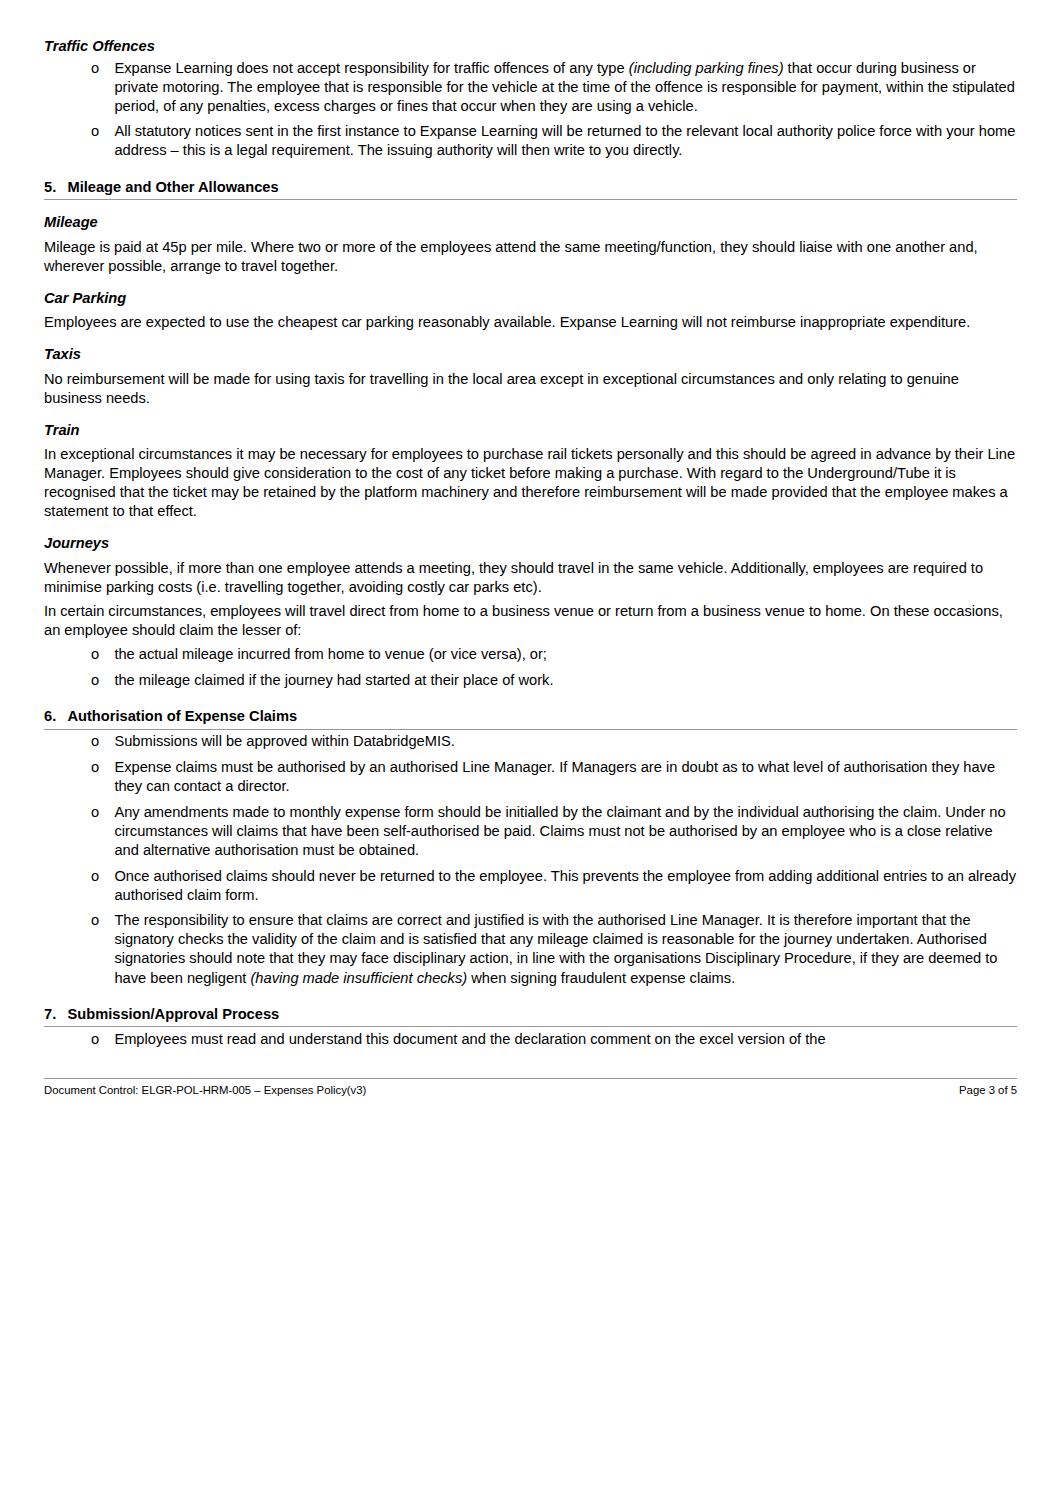Traffic Offences
Expanse Learning does not accept responsibility for traffic offences of any type (including parking fines) that occur during business or private motoring. The employee that is responsible for the vehicle at the time of the offence is responsible for payment, within the stipulated period, of any penalties, excess charges or fines that occur when they are using a vehicle.
All statutory notices sent in the first instance to Expanse Learning will be returned to the relevant local authority police force with your home address – this is a legal requirement. The issuing authority will then write to you directly.
5. Mileage and Other Allowances
Mileage
Mileage is paid at 45p per mile. Where two or more of the employees attend the same meeting/function, they should liaise with one another and, wherever possible, arrange to travel together.
Car Parking
Employees are expected to use the cheapest car parking reasonably available. Expanse Learning will not reimburse inappropriate expenditure.
Taxis
No reimbursement will be made for using taxis for travelling in the local area except in exceptional circumstances and only relating to genuine business needs.
Train
In exceptional circumstances it may be necessary for employees to purchase rail tickets personally and this should be agreed in advance by their Line Manager. Employees should give consideration to the cost of any ticket before making a purchase. With regard to the Underground/Tube it is recognised that the ticket may be retained by the platform machinery and therefore reimbursement will be made provided that the employee makes a statement to that effect.
Journeys
Whenever possible, if more than one employee attends a meeting, they should travel in the same vehicle. Additionally, employees are required to minimise parking costs (i.e. travelling together, avoiding costly car parks etc).
In certain circumstances, employees will travel direct from home to a business venue or return from a business venue to home. On these occasions, an employee should claim the lesser of:
the actual mileage incurred from home to venue (or vice versa), or;
the mileage claimed if the journey had started at their place of work.
6. Authorisation of Expense Claims
Submissions will be approved within DatabridgeMIS.
Expense claims must be authorised by an authorised Line Manager. If Managers are in doubt as to what level of authorisation they have they can contact a director.
Any amendments made to monthly expense form should be initialled by the claimant and by the individual authorising the claim. Under no circumstances will claims that have been self-authorised be paid. Claims must not be authorised by an employee who is a close relative and alternative authorisation must be obtained.
Once authorised claims should never be returned to the employee. This prevents the employee from adding additional entries to an already authorised claim form.
The responsibility to ensure that claims are correct and justified is with the authorised Line Manager. It is therefore important that the signatory checks the validity of the claim and is satisfied that any mileage claimed is reasonable for the journey undertaken. Authorised signatories should note that they may face disciplinary action, in line with the organisations Disciplinary Procedure, if they are deemed to have been negligent (having made insufficient checks) when signing fraudulent expense claims.
7. Submission/Approval Process
Employees must read and understand this document and the declaration comment on the excel version of the
Document Control: ELGR-POL-HRM-005 – Expenses Policy(v3) Page 3 of 5